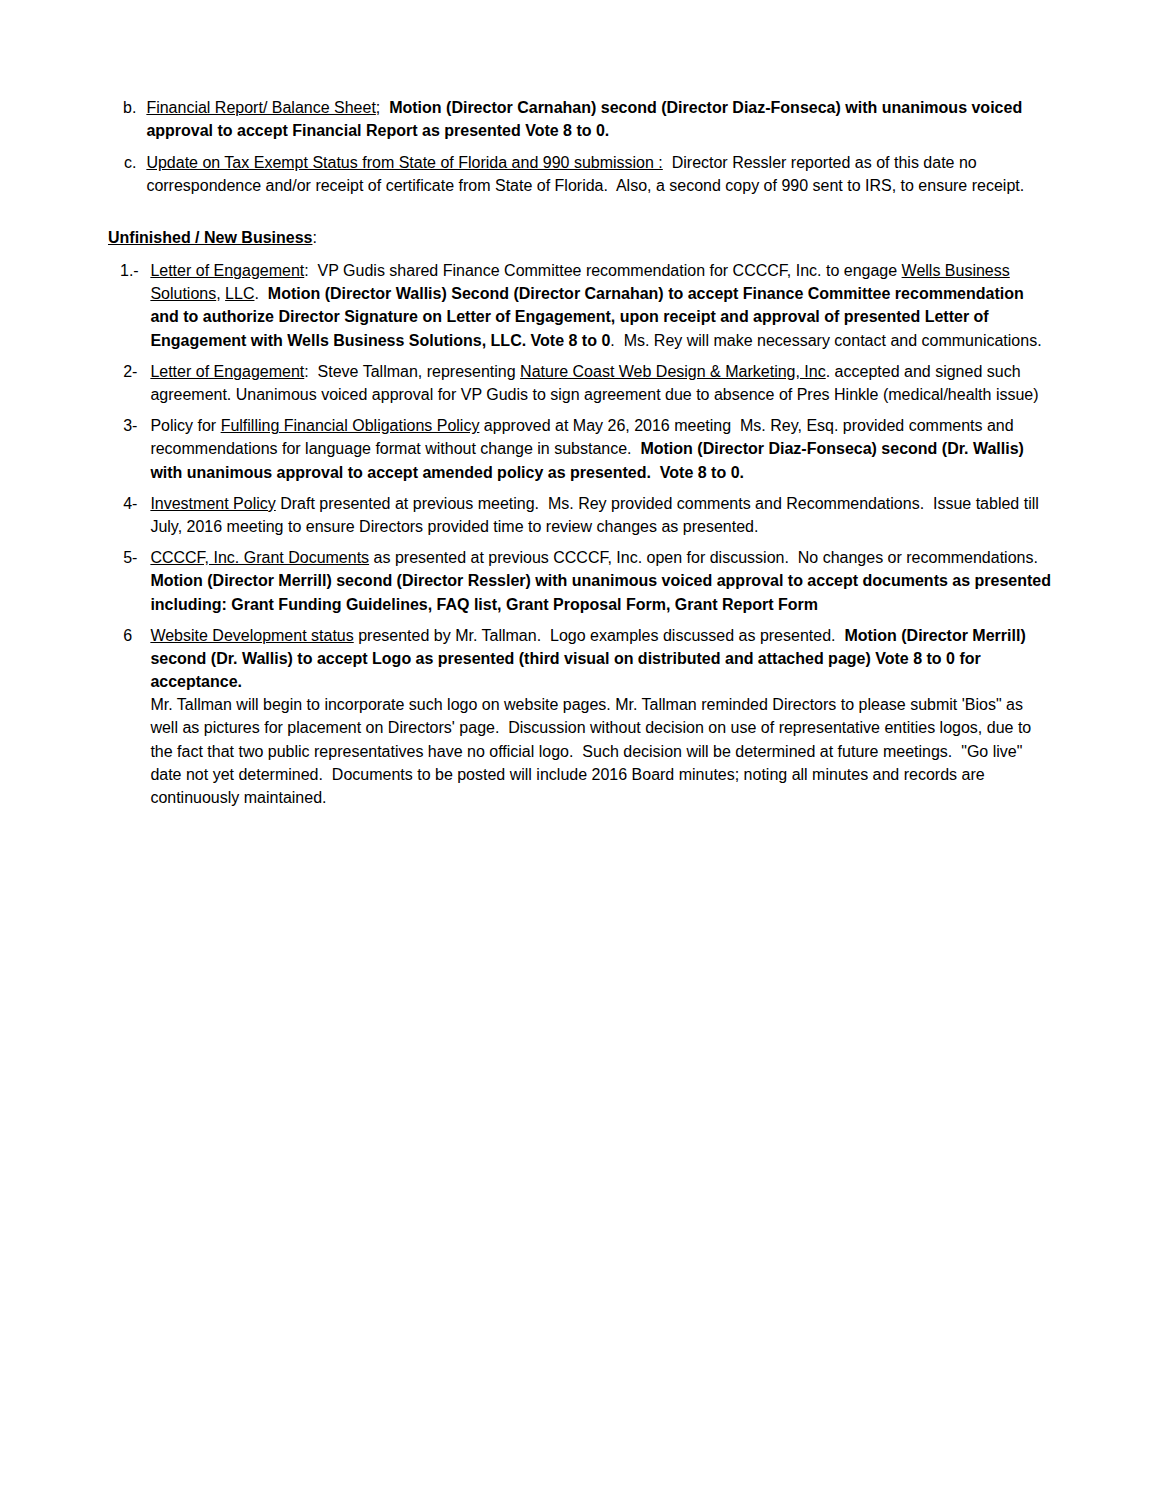Financial Report/ Balance Sheet; Motion (Director Carnahan) second (Director Diaz-Fonseca) with unanimous voiced approval to accept Financial Report as presented Vote 8 to 0.
Update on Tax Exempt Status from State of Florida and 990 submission : Director Ressler reported as of this date no correspondence and/or receipt of certificate from State of Florida. Also, a second copy of 990 sent to IRS, to ensure receipt.
Unfinished / New Business
:
Letter of Engagement: VP Gudis shared Finance Committee recommendation for CCCCF, Inc. to engage Wells Business Solutions, LLC. Motion (Director Wallis) Second (Director Carnahan) to accept Finance Committee recommendation and to authorize Director Signature on Letter of Engagement, upon receipt and approval of presented Letter of Engagement with Wells Business Solutions, LLC. Vote 8 to 0. Ms. Rey will make necessary contact and communications.
Letter of Engagement: Steve Tallman, representing Nature Coast Web Design & Marketing, Inc. accepted and signed such agreement. Unanimous voiced approval for VP Gudis to sign agreement due to absence of Pres Hinkle (medical/health issue)
Policy for Fulfilling Financial Obligations Policy approved at May 26, 2016 meeting Ms. Rey, Esq. provided comments and recommendations for language format without change in substance. Motion (Director Diaz-Fonseca) second (Dr. Wallis) with unanimous approval to accept amended policy as presented. Vote 8 to 0.
Investment Policy Draft presented at previous meeting. Ms. Rey provided comments and Recommendations. Issue tabled till July, 2016 meeting to ensure Directors provided time to review changes as presented.
CCCCF, Inc. Grant Documents as presented at previous CCCCF, Inc. open for discussion. No changes or recommendations. Motion (Director Merrill) second (Director Ressler) with unanimous voiced approval to accept documents as presented including: Grant Funding Guidelines, FAQ list, Grant Proposal Form, Grant Report Form
Website Development status presented by Mr. Tallman. Logo examples discussed as presented. Motion (Director Merrill) second (Dr. Wallis) to accept Logo as presented (third visual on distributed and attached page) Vote 8 to 0 for acceptance.
Mr. Tallman will begin to incorporate such logo on website pages. Mr. Tallman reminded Directors to please submit 'Bios" as well as pictures for placement on Directors' page. Discussion without decision on use of representative entities logos, due to the fact that two public representatives have no official logo. Such decision will be determined at future meetings. "Go live" date not yet determined. Documents to be posted will include 2016 Board minutes; noting all minutes and records are continuously maintained.